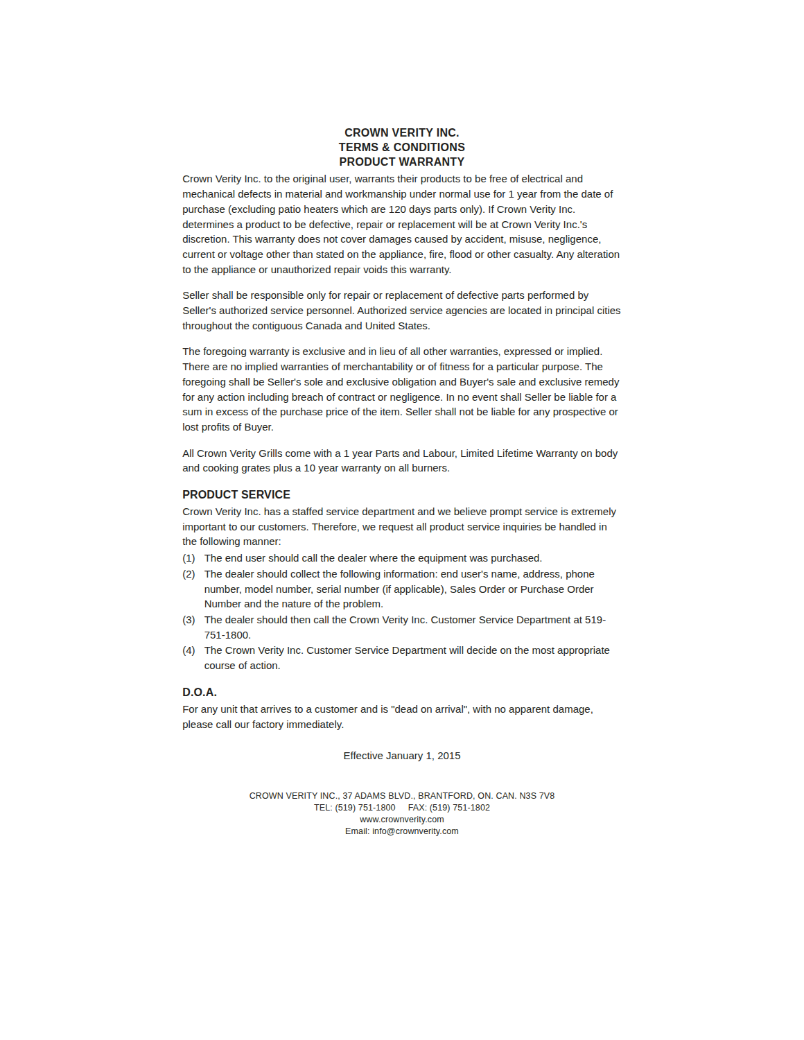CROWN VERITY INC.
TERMS & CONDITIONS
PRODUCT WARRANTY
Crown Verity Inc. to the original user, warrants their products to be free of electrical and mechanical defects in material and workmanship under normal use for 1 year from the date of purchase (excluding patio heaters which are 120 days parts only). If Crown Verity Inc. determines a product to be defective, repair or replacement will be at Crown Verity Inc.'s discretion. This warranty does not cover damages caused by accident, misuse, negligence, current or voltage other than stated on the appliance, fire, flood or other casualty. Any alteration to the appliance or unauthorized repair voids this warranty.
Seller shall be responsible only for repair or replacement of defective parts performed by Seller's authorized service personnel. Authorized service agencies are located in principal cities throughout the contiguous Canada and United States.
The foregoing warranty is exclusive and in lieu of all other warranties, expressed or implied. There are no implied warranties of merchantability or of fitness for a particular purpose. The foregoing shall be Seller's sole and exclusive obligation and Buyer's sale and exclusive remedy for any action including breach of contract or negligence. In no event shall Seller be liable for a sum in excess of the purchase price of the item. Seller shall not be liable for any prospective or lost profits of Buyer.
All Crown Verity Grills come with a 1 year Parts and Labour, Limited Lifetime Warranty on body and cooking grates plus a 10 year warranty on all burners.
PRODUCT SERVICE
Crown Verity Inc. has a staffed service department and we believe prompt service is extremely important to our customers. Therefore, we request all product service inquiries be handled in the following manner:
(1) The end user should call the dealer where the equipment was purchased.
(2) The dealer should collect the following information: end user's name, address, phone number, model number, serial number (if applicable), Sales Order or Purchase Order Number and the nature of the problem.
(3) The dealer should then call the Crown Verity Inc. Customer Service Department at 519-751-1800.
(4) The Crown Verity Inc. Customer Service Department will decide on the most appropriate course of action.
D.O.A.
For any unit that arrives to a customer and is "dead on arrival", with no apparent damage, please call our factory immediately.
Effective January 1, 2015
CROWN VERITY INC., 37 ADAMS BLVD., BRANTFORD, ON. CAN. N3S 7V8
TEL: (519) 751-1800 FAX: (519) 751-1802
www.crownverity.com
Email: info@crownverity.com